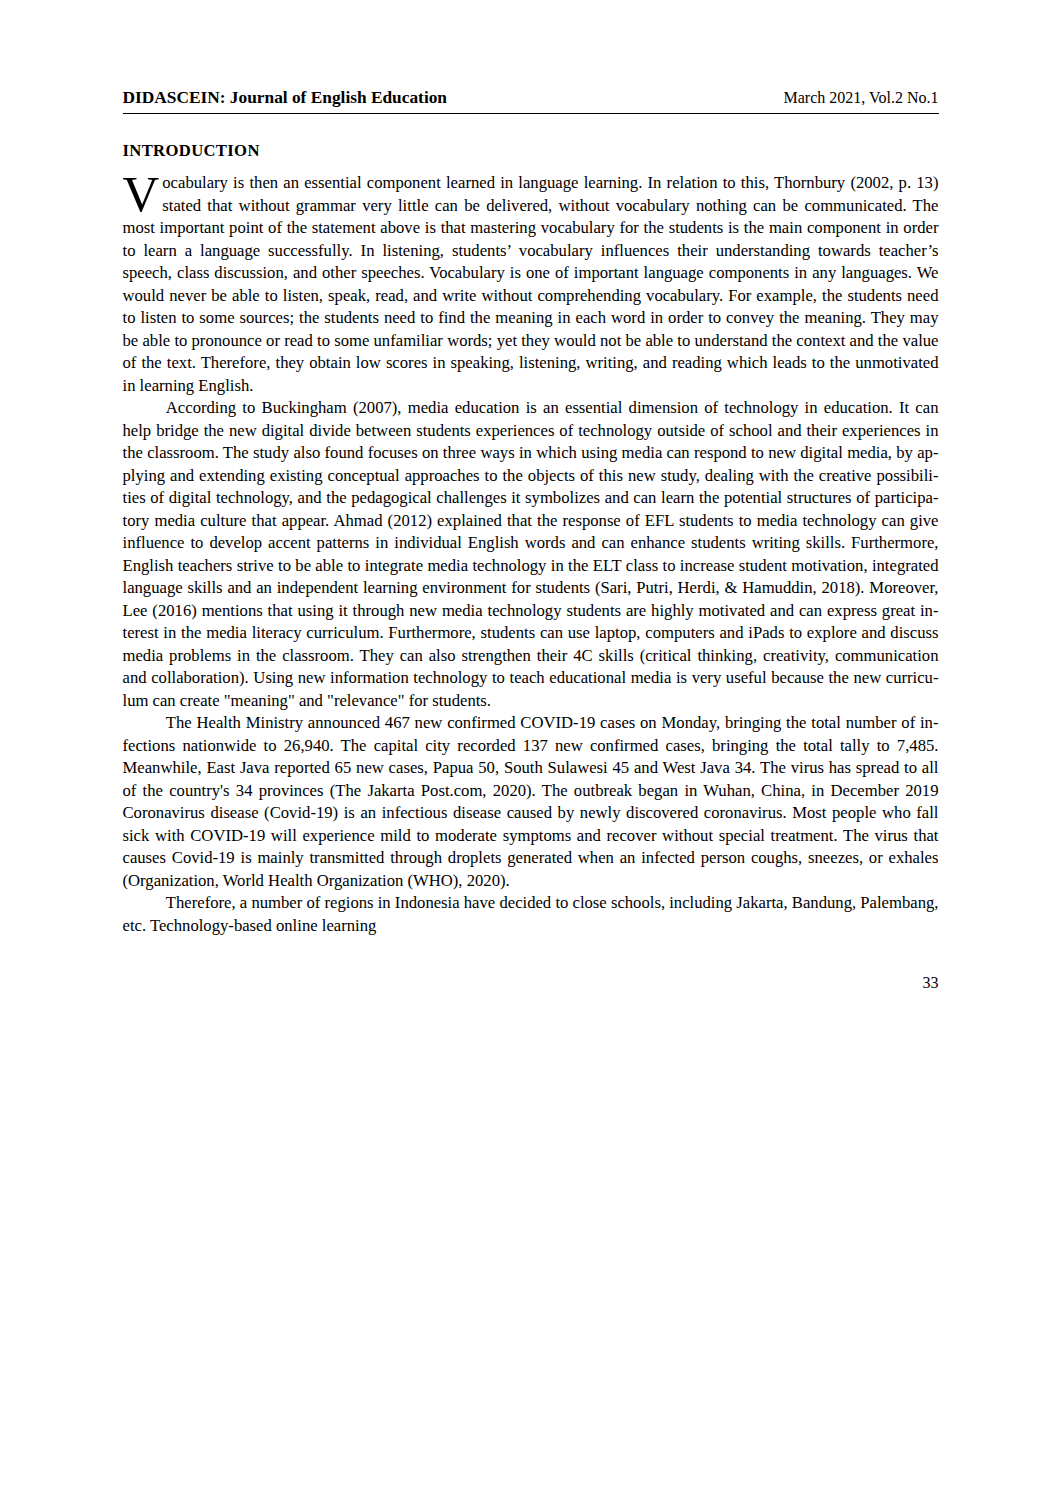DIDASCEIN: Journal of English Education March 2021, Vol.2 No.1
INTRODUCTION
Vocabulary is then an essential component learned in language learning. In relation to this, Thornbury (2002, p. 13) stated that without grammar very little can be delivered, without vocabulary nothing can be communicated. The most important point of the statement above is that mastering vocabulary for the students is the main component in order to learn a language successfully. In listening, students’ vocabulary influences their understanding towards teacher’s speech, class discussion, and other speeches. Vocabulary is one of important language components in any languages. We would never be able to listen, speak, read, and write without comprehending vocabulary. For example, the students need to listen to some sources; the students need to find the meaning in each word in order to convey the meaning. They may be able to pronounce or read to some unfamiliar words; yet they would not be able to understand the context and the value of the text. Therefore, they obtain low scores in speaking, listening, writing, and reading which leads to the unmotivated in learning English.
According to Buckingham (2007), media education is an essential dimension of technology in education. It can help bridge the new digital divide between students experiences of technology outside of school and their experiences in the classroom. The study also found focuses on three ways in which using media can respond to new digital media, by applying and extending existing conceptual approaches to the objects of this new study, dealing with the creative possibilities of digital technology, and the pedagogical challenges it symbolizes and can learn the potential structures of participatory media culture that appear. Ahmad (2012) explained that the response of EFL students to media technology can give influence to develop accent patterns in individual English words and can enhance students writing skills. Furthermore, English teachers strive to be able to integrate media technology in the ELT class to increase student motivation, integrated language skills and an independent learning environment for students (Sari, Putri, Herdi, & Hamuddin, 2018). Moreover, Lee (2016) mentions that using it through new media technology students are highly motivated and can express great interest in the media literacy curriculum. Furthermore, students can use laptop, computers and iPads to explore and discuss media problems in the classroom. They can also strengthen their 4C skills (critical thinking, creativity, communication and collaboration). Using new information technology to teach educational media is very useful because the new curriculum can create "meaning" and "relevance" for students.
The Health Ministry announced 467 new confirmed COVID-19 cases on Monday, bringing the total number of infections nationwide to 26,940. The capital city recorded 137 new confirmed cases, bringing the total tally to 7,485. Meanwhile, East Java reported 65 new cases, Papua 50, South Sulawesi 45 and West Java 34. The virus has spread to all of the country's 34 provinces (The Jakarta Post.com, 2020). The outbreak began in Wuhan, China, in December 2019 Coronavirus disease (Covid-19) is an infectious disease caused by newly discovered coronavirus. Most people who fall sick with COVID-19 will experience mild to moderate symptoms and recover without special treatment. The virus that causes Covid-19 is mainly transmitted through droplets generated when an infected person coughs, sneezes, or exhales (Organization, World Health Organization (WHO), 2020).
Therefore, a number of regions in Indonesia have decided to close schools, including Jakarta, Bandung, Palembang, etc. Technology-based online learning
33